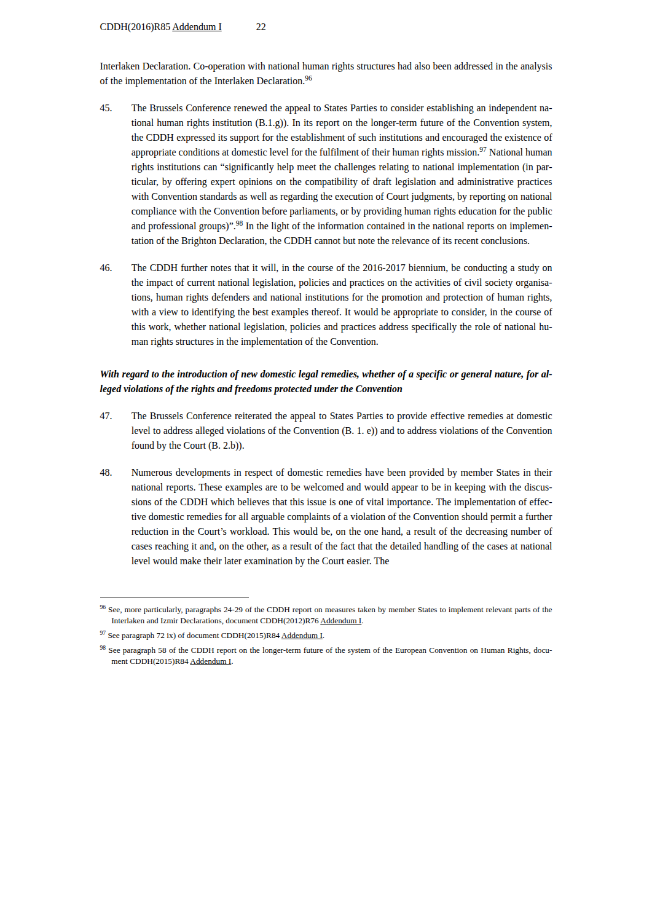CDDH(2016)R85 Addendum I 22
Interlaken Declaration. Co-operation with national human rights structures had also been addressed in the analysis of the implementation of the Interlaken Declaration.96
45. The Brussels Conference renewed the appeal to States Parties to consider establishing an independent national human rights institution (B.1.g)). In its report on the longer-term future of the Convention system, the CDDH expressed its support for the establishment of such institutions and encouraged the existence of appropriate conditions at domestic level for the fulfilment of their human rights mission.97 National human rights institutions can “significantly help meet the challenges relating to national implementation (in particular, by offering expert opinions on the compatibility of draft legislation and administrative practices with Convention standards as well as regarding the execution of Court judgments, by reporting on national compliance with the Convention before parliaments, or by providing human rights education for the public and professional groups)”.98 In the light of the information contained in the national reports on implementation of the Brighton Declaration, the CDDH cannot but note the relevance of its recent conclusions.
46. The CDDH further notes that it will, in the course of the 2016-2017 biennium, be conducting a study on the impact of current national legislation, policies and practices on the activities of civil society organisations, human rights defenders and national institutions for the promotion and protection of human rights, with a view to identifying the best examples thereof. It would be appropriate to consider, in the course of this work, whether national legislation, policies and practices address specifically the role of national human rights structures in the implementation of the Convention.
With regard to the introduction of new domestic legal remedies, whether of a specific or general nature, for alleged violations of the rights and freedoms protected under the Convention
47. The Brussels Conference reiterated the appeal to States Parties to provide effective remedies at domestic level to address alleged violations of the Convention (B. 1. e)) and to address violations of the Convention found by the Court (B. 2.b)).
48. Numerous developments in respect of domestic remedies have been provided by member States in their national reports. These examples are to be welcomed and would appear to be in keeping with the discussions of the CDDH which believes that this issue is one of vital importance. The implementation of effective domestic remedies for all arguable complaints of a violation of the Convention should permit a further reduction in the Court’s workload. This would be, on the one hand, a result of the decreasing number of cases reaching it and, on the other, as a result of the fact that the detailed handling of the cases at national level would make their later examination by the Court easier. The
96 See, more particularly, paragraphs 24-29 of the CDDH report on measures taken by member States to implement relevant parts of the Interlaken and Izmir Declarations, document CDDH(2012)R76 Addendum I.
97 See paragraph 72 ix) of document CDDH(2015)R84 Addendum I.
98 See paragraph 58 of the CDDH report on the longer-term future of the system of the European Convention on Human Rights, document CDDH(2015)R84 Addendum I.